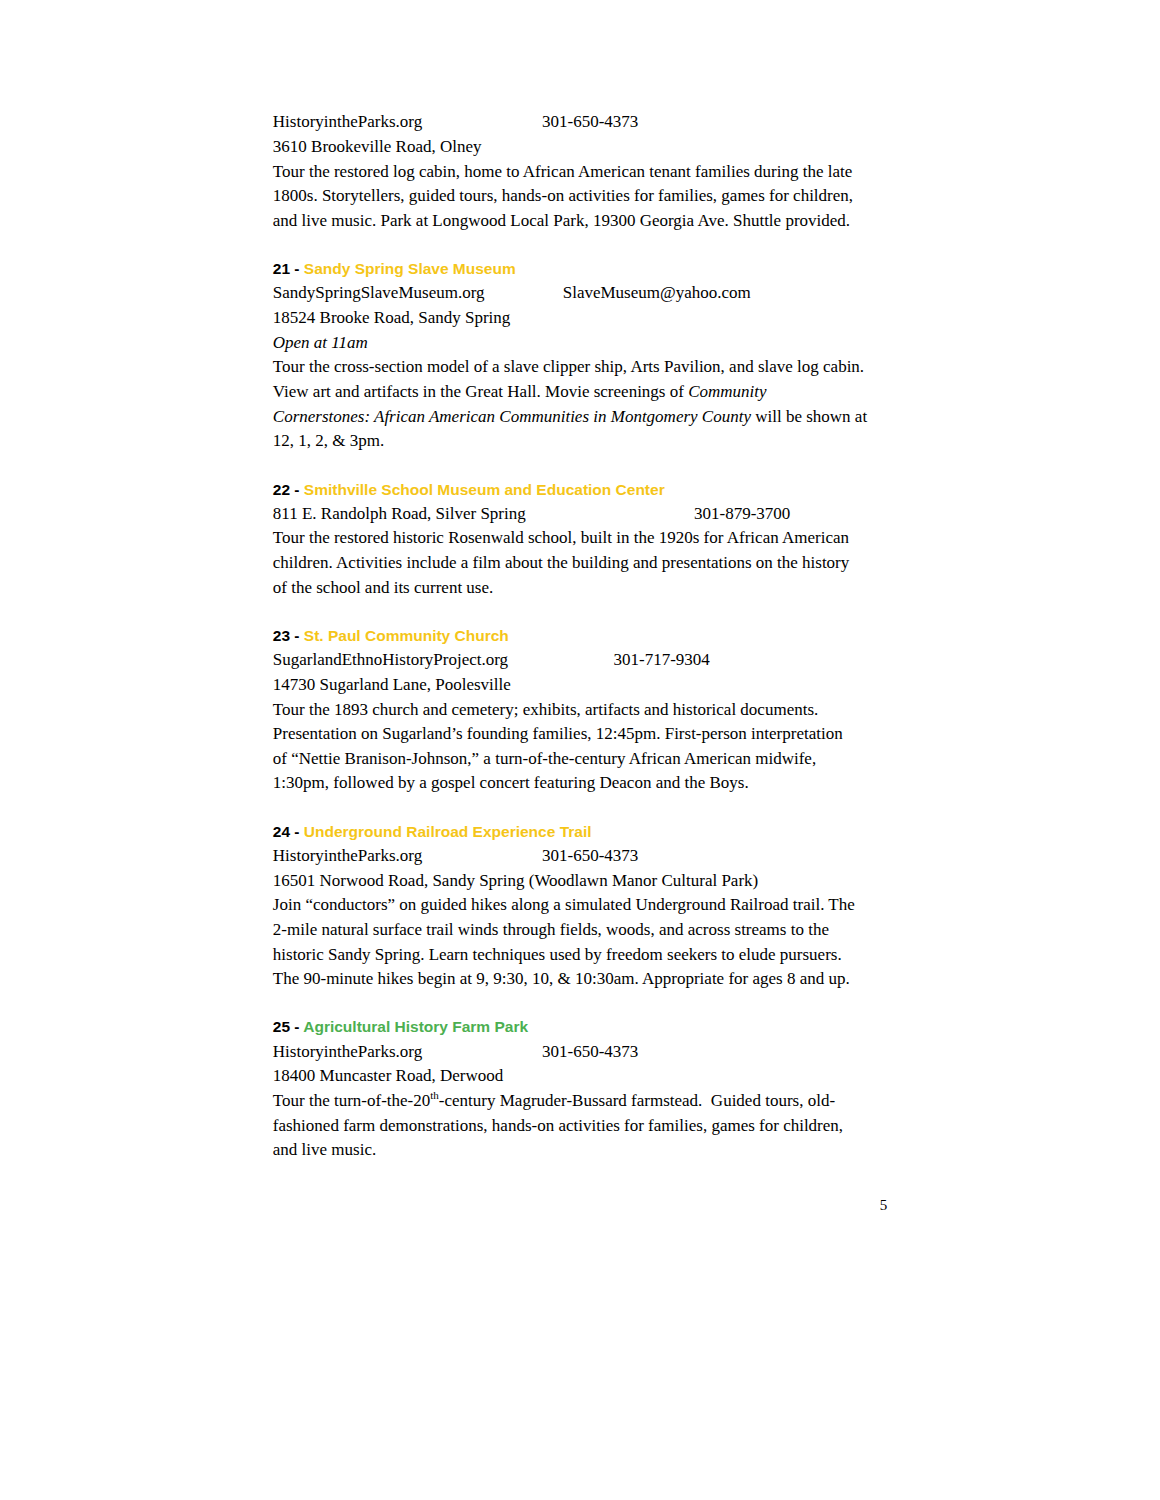HistoryintheParks.org 301-650-4373
3610 Brookeville Road, Olney Tour the restored log cabin, home to African American tenant families during the late 1800s. Storytellers, guided tours, hands-on activities for families, games for children, and live music. Park at Longwood Local Park, 19300 Georgia Ave. Shuttle provided.
21 - Sandy Spring Slave Museum
SandySpringSlaveMuseum.org SlaveMuseum@yahoo.com
18524 Brooke Road, Sandy Spring Open at 11am Tour the cross-section model of a slave clipper ship, Arts Pavilion, and slave log cabin. View art and artifacts in the Great Hall. Movie screenings of Community Cornerstones: African American Communities in Montgomery County will be shown at 12, 1, 2, & 3pm.
22 - Smithville School Museum and Education Center
811 E. Randolph Road, Silver Spring 301-879-3700
Tour the restored historic Rosenwald school, built in the 1920s for African American children. Activities include a film about the building and presentations on the history of the school and its current use.
23 - St. Paul Community Church
SugarlandEthnoHistoryProject.org 301-717-9304
14730 Sugarland Lane, Poolesville Tour the 1893 church and cemetery; exhibits, artifacts and historical documents. Presentation on Sugarland’s founding families, 12:45pm. First-person interpretation of “Nettie Branison-Johnson,” a turn-of-the-century African American midwife, 1:30pm, followed by a gospel concert featuring Deacon and the Boys.
24 - Underground Railroad Experience Trail
HistoryintheParks.org 301-650-4373
16501 Norwood Road, Sandy Spring (Woodlawn Manor Cultural Park) Join “conductors” on guided hikes along a simulated Underground Railroad trail. The 2-mile natural surface trail winds through fields, woods, and across streams to the historic Sandy Spring. Learn techniques used by freedom seekers to elude pursuers. The 90-minute hikes begin at 9, 9:30, 10, & 10:30am. Appropriate for ages 8 and up.
25 - Agricultural History Farm Park
HistoryintheParks.org 301-650-4373
18400 Muncaster Road, Derwood Tour the turn-of-the-20th-century Magruder-Bussard farmstead. Guided tours, old- fashioned farm demonstrations, hands-on activities for families, games for children, and live music.
5